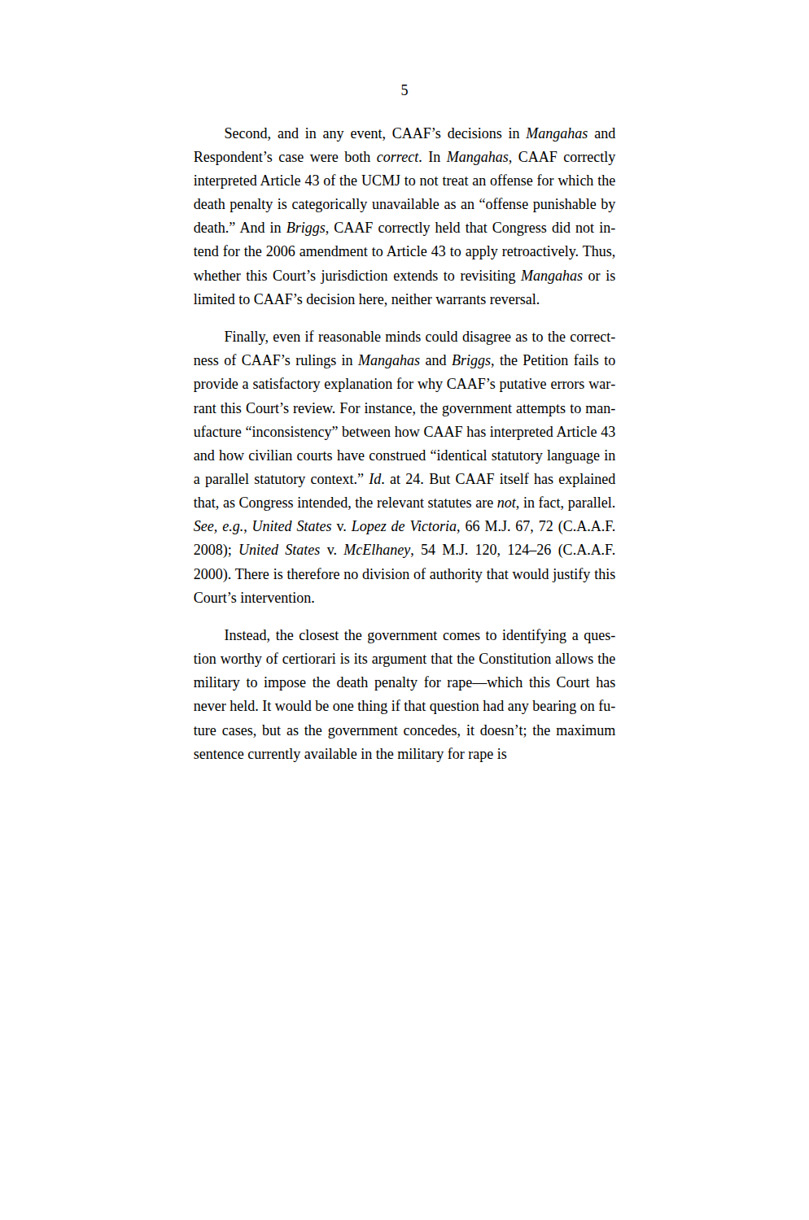5
Second, and in any event, CAAF’s decisions in Mangahas and Respondent’s case were both correct. In Mangahas, CAAF correctly interpreted Article 43 of the UCMJ to not treat an offense for which the death penalty is categorically unavailable as an “offense punishable by death.” And in Briggs, CAAF correctly held that Congress did not intend for the 2006 amendment to Article 43 to apply retroactively. Thus, whether this Court’s jurisdiction extends to revisiting Mangahas or is limited to CAAF’s decision here, neither warrants reversal.
Finally, even if reasonable minds could disagree as to the correctness of CAAF’s rulings in Mangahas and Briggs, the Petition fails to provide a satisfactory explanation for why CAAF’s putative errors warrant this Court’s review. For instance, the government attempts to manufacture “inconsistency” between how CAAF has interpreted Article 43 and how civilian courts have construed “identical statutory language in a parallel statutory context.” Id. at 24. But CAAF itself has explained that, as Congress intended, the relevant statutes are not, in fact, parallel. See, e.g., United States v. Lopez de Victoria, 66 M.J. 67, 72 (C.A.A.F. 2008); United States v. McElhaney, 54 M.J. 120, 124–26 (C.A.A.F. 2000). There is therefore no division of authority that would justify this Court’s intervention.
Instead, the closest the government comes to identifying a question worthy of certiorari is its argument that the Constitution allows the military to impose the death penalty for rape—which this Court has never held. It would be one thing if that question had any bearing on future cases, but as the government concedes, it doesn’t; the maximum sentence currently available in the military for rape is